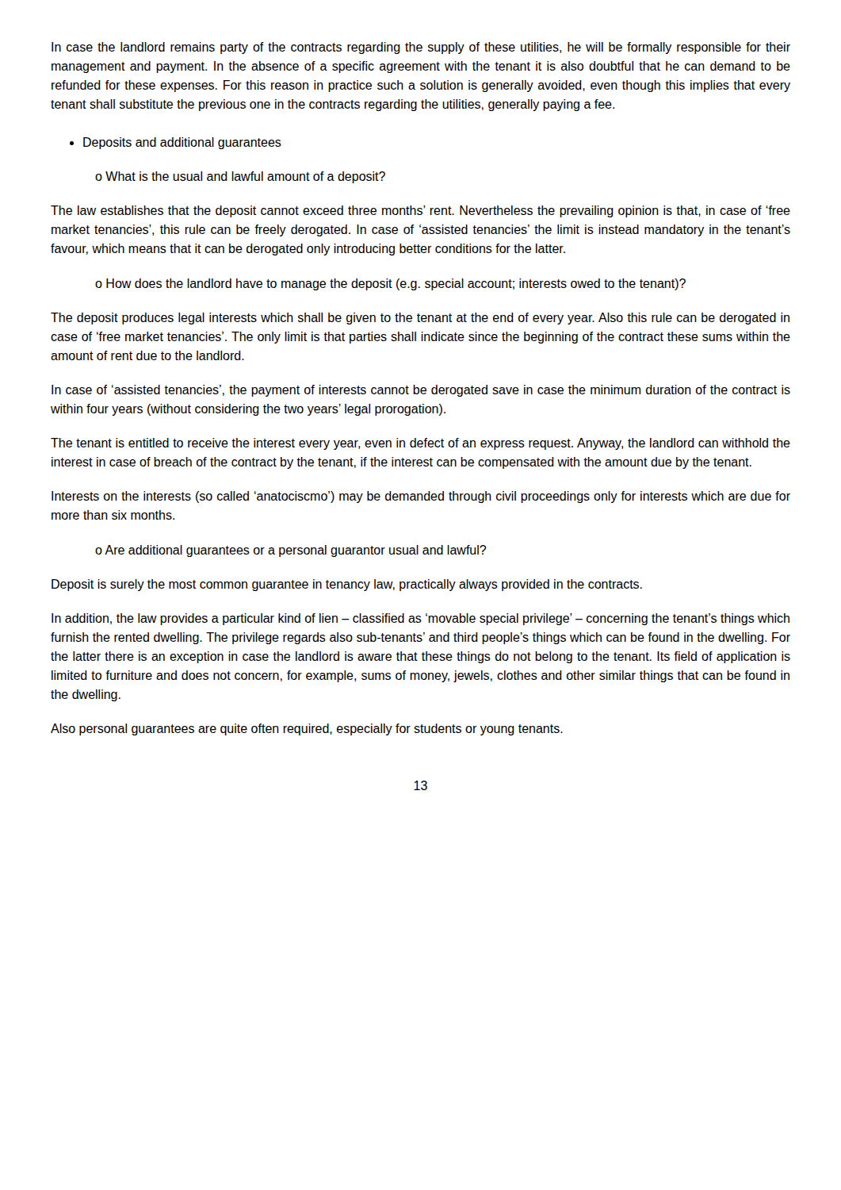In case the landlord remains party of the contracts regarding the supply of these utilities, he will be formally responsible for their management and payment. In the absence of a specific agreement with the tenant it is also doubtful that he can demand to be refunded for these expenses. For this reason in practice such a solution is generally avoided, even though this implies that every tenant shall substitute the previous one in the contracts regarding the utilities, generally paying a fee.
Deposits and additional guarantees
o What is the usual and lawful amount of a deposit?
The law establishes that the deposit cannot exceed three months’ rent. Nevertheless the prevailing opinion is that, in case of ‘free market tenancies’, this rule can be freely derogated. In case of ‘assisted tenancies’ the limit is instead mandatory in the tenant’s favour, which means that it can be derogated only introducing better conditions for the latter.
o How does the landlord have to manage the deposit (e.g. special account; interests owed to the tenant)?
The deposit produces legal interests which shall be given to the tenant at the end of every year. Also this rule can be derogated in case of ‘free market tenancies’. The only limit is that parties shall indicate since the beginning of the contract these sums within the amount of rent due to the landlord.
In case of ‘assisted tenancies’, the payment of interests cannot be derogated save in case the minimum duration of the contract is within four years (without considering the two years’ legal prorogation).
The tenant is entitled to receive the interest every year, even in defect of an express request. Anyway, the landlord can withhold the interest in case of breach of the contract by the tenant, if the interest can be compensated with the amount due by the tenant.
Interests on the interests (so called ‘anatociscmo’) may be demanded through civil proceedings only for interests which are due for more than six months.
o Are additional guarantees or a personal guarantor usual and lawful?
Deposit is surely the most common guarantee in tenancy law, practically always provided in the contracts.
In addition, the law provides a particular kind of lien – classified as ‘movable special privilege’ – concerning the tenant’s things which furnish the rented dwelling. The privilege regards also sub-tenants’ and third people’s things which can be found in the dwelling. For the latter there is an exception in case the landlord is aware that these things do not belong to the tenant. Its field of application is limited to furniture and does not concern, for example, sums of money, jewels, clothes and other similar things that can be found in the dwelling.
Also personal guarantees are quite often required, especially for students or young tenants.
13